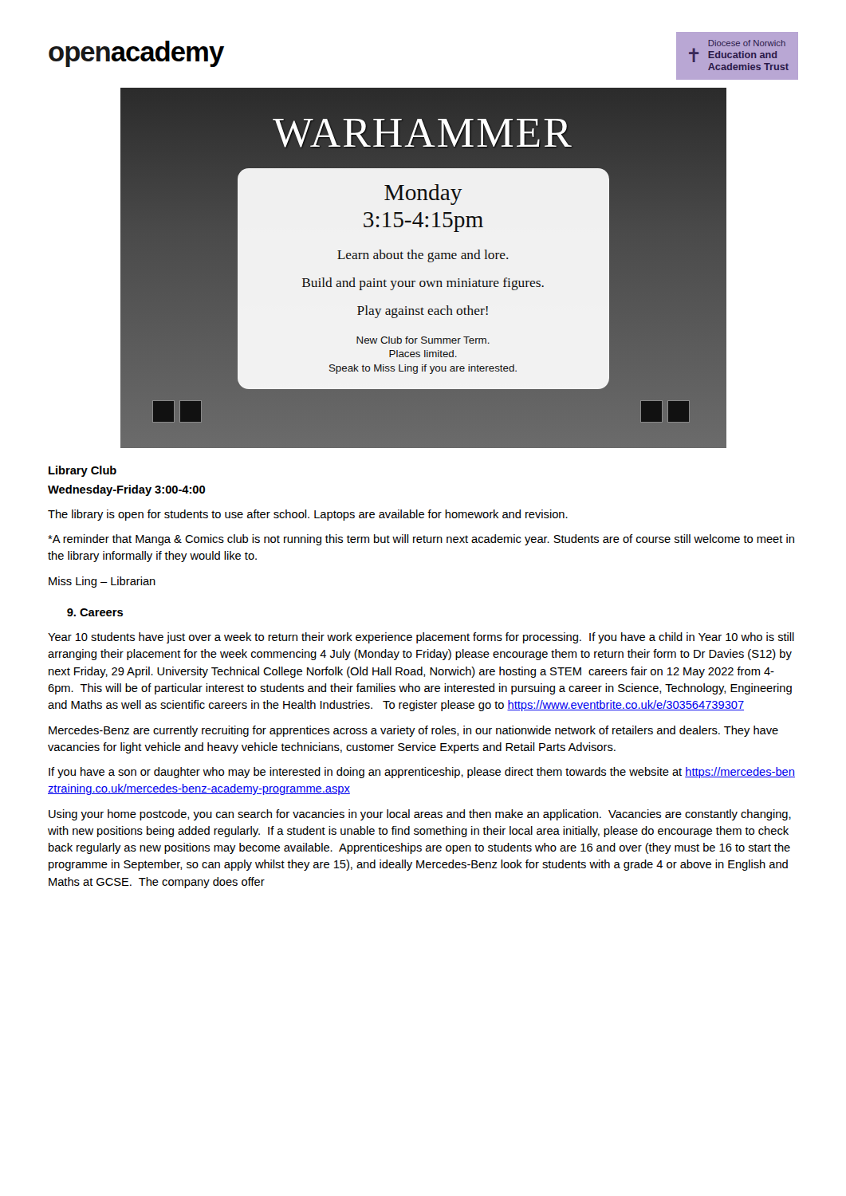openacademy
✝
Diocese of Norwich
Education and
Academies Trust
WARHAMMER
Monday
3:15-4:15pm
Learn about the game and lore.
Build and paint your own miniature figures.
Play against each other!
New Club for Summer Term.
Places limited.
Speak to Miss Ling if you are interested.
Library Club
Wednesday-Friday 3:00-4:00
The library is open for students to use after school. Laptops are available for homework and revision.
*A reminder that Manga & Comics club is not running this term but will return next academic year. Students are of course still welcome to meet in the library informally if they would like to.
Miss Ling – Librarian
Careers
Year 10 students have just over a week to return their work experience placement forms for processing. If you have a child in Year 10 who is still arranging their placement for the week commencing 4 July (Monday to Friday) please encourage them to return their form to Dr Davies (S12) by next Friday, 29 April. University Technical College Norfolk (Old Hall Road, Norwich) are hosting a STEM careers fair on 12 May 2022 from 4-6pm. This will be of particular interest to students and their families who are interested in pursuing a career in Science, Technology, Engineering and Maths as well as scientific careers in the Health Industries. To register please go to https://www.eventbrite.co.uk/e/303564739307
Mercedes-Benz are currently recruiting for apprentices across a variety of roles, in our nationwide network of retailers and dealers. They have vacancies for light vehicle and heavy vehicle technicians, customer Service Experts and Retail Parts Advisors.
If you have a son or daughter who may be interested in doing an apprenticeship, please direct them towards the website at https://mercedes-benztraining.co.uk/mercedes-benz-academy-programme.aspx
Using your home postcode, you can search for vacancies in your local areas and then make an application. Vacancies are constantly changing, with new positions being added regularly. If a student is unable to find something in their local area initially, please do encourage them to check back regularly as new positions may become available. Apprenticeships are open to students who are 16 and over (they must be 16 to start the programme in September, so can apply whilst they are 15), and ideally Mercedes-Benz look for students with a grade 4 or above in English and Maths at GCSE. The company does offer